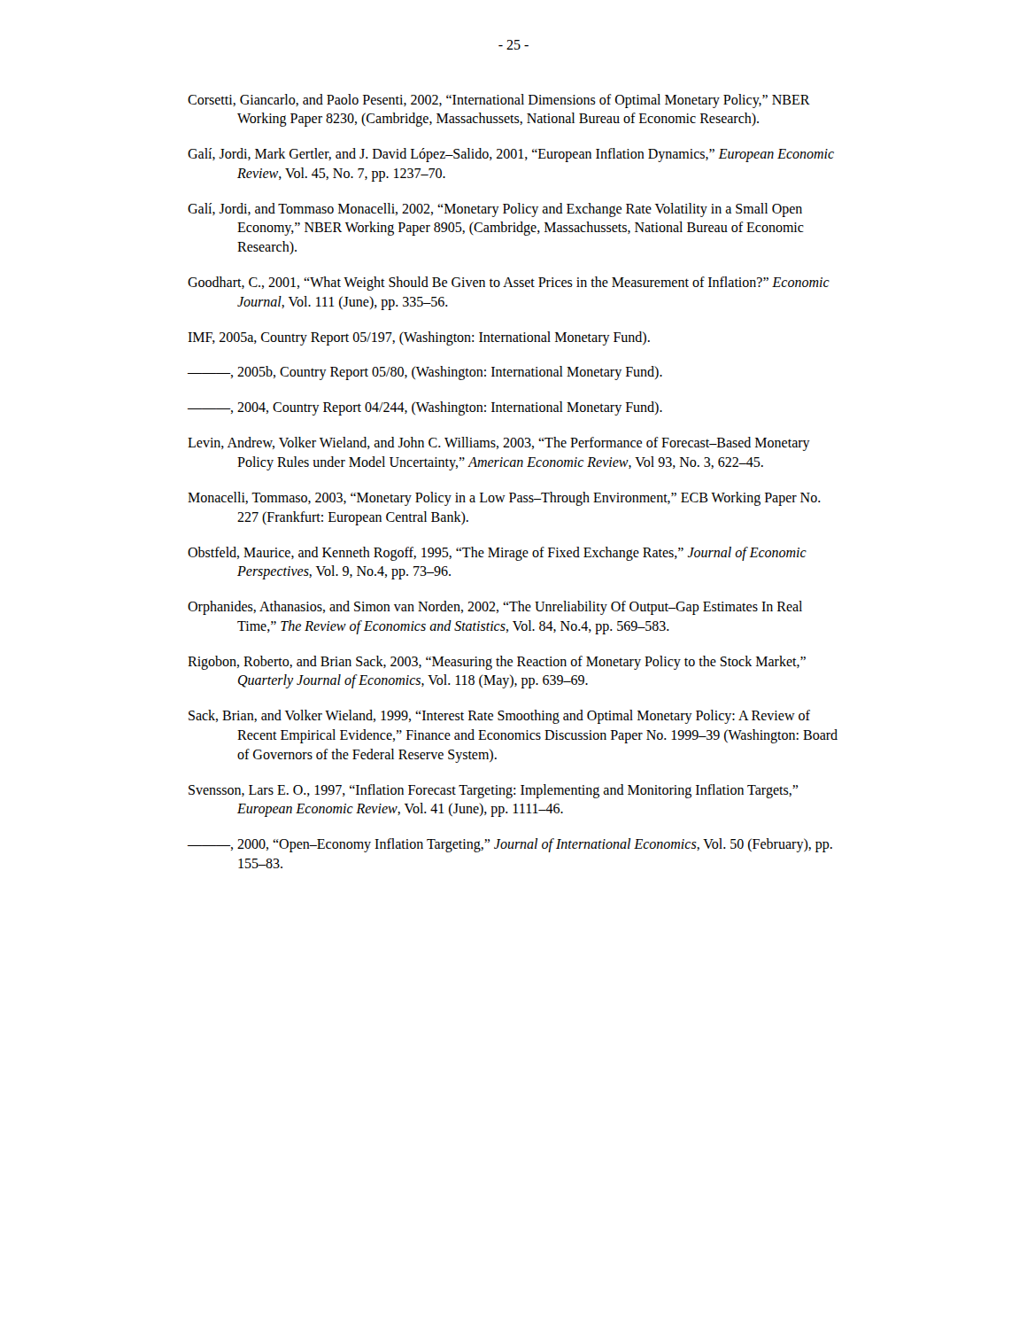- 25 -
Corsetti, Giancarlo, and Paolo Pesenti, 2002, “International Dimensions of Optimal Monetary Policy,” NBER Working Paper 8230, (Cambridge, Massachussets, National Bureau of Economic Research).
Galí, Jordi, Mark Gertler, and J. David López–Salido, 2001, “European Inflation Dynamics,” European Economic Review, Vol. 45, No. 7, pp. 1237–70.
Galí, Jordi, and Tommaso Monacelli, 2002, “Monetary Policy and Exchange Rate Volatility in a Small Open Economy,” NBER Working Paper 8905, (Cambridge, Massachussets, National Bureau of Economic Research).
Goodhart, C., 2001, “What Weight Should Be Given to Asset Prices in the Measurement of Inflation?” Economic Journal, Vol. 111 (June), pp. 335–56.
IMF, 2005a, Country Report 05/197, (Washington: International Monetary Fund).
———, 2005b, Country Report 05/80, (Washington: International Monetary Fund).
———, 2004, Country Report 04/244, (Washington: International Monetary Fund).
Levin, Andrew, Volker Wieland, and John C. Williams, 2003, “The Performance of Forecast–Based Monetary Policy Rules under Model Uncertainty,” American Economic Review, Vol 93, No. 3, 622–45.
Monacelli, Tommaso, 2003, “Monetary Policy in a Low Pass–Through Environment,” ECB Working Paper No. 227 (Frankfurt: European Central Bank).
Obstfeld, Maurice, and Kenneth Rogoff, 1995, “The Mirage of Fixed Exchange Rates,” Journal of Economic Perspectives, Vol. 9, No.4, pp. 73–96.
Orphanides, Athanasios, and Simon van Norden, 2002, “The Unreliability Of Output–Gap Estimates In Real Time,” The Review of Economics and Statistics, Vol. 84, No.4, pp. 569–583.
Rigobon, Roberto, and Brian Sack, 2003, “Measuring the Reaction of Monetary Policy to the Stock Market,” Quarterly Journal of Economics, Vol. 118 (May), pp. 639–69.
Sack, Brian, and Volker Wieland, 1999, “Interest Rate Smoothing and Optimal Monetary Policy: A Review of Recent Empirical Evidence,” Finance and Economics Discussion Paper No. 1999–39 (Washington: Board of Governors of the Federal Reserve System).
Svensson, Lars E. O., 1997, “Inflation Forecast Targeting: Implementing and Monitoring Inflation Targets,” European Economic Review, Vol. 41 (June), pp. 1111–46.
———, 2000, “Open–Economy Inflation Targeting,” Journal of International Economics, Vol. 50 (February), pp. 155–83.